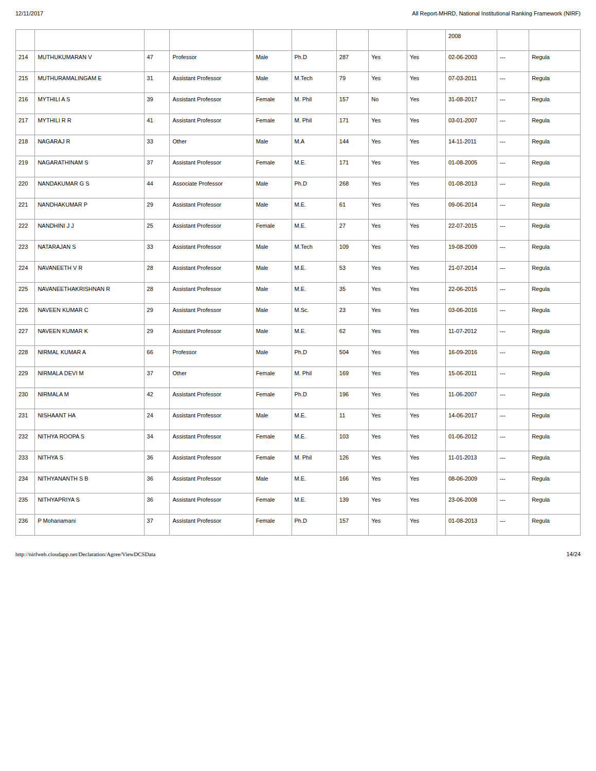12/11/2017 All Report-MHRD, National Institutional Ranking Framework (NIRF)
| | | | | | | | | | 2008 | | |
| 214 | MUTHUKUMARAN V | 47 | Professor | Male | Ph.D | 287 | Yes | Yes | 02-06-2003 | --- | Regula |
| 215 | MUTHURAMALINGAM E | 31 | Assistant Professor | Male | M.Tech | 79 | Yes | Yes | 07-03-2011 | --- | Regula |
| 216 | MYTHILI A S | 39 | Assistant Professor | Female | M. Phil | 157 | No | Yes | 31-08-2017 | --- | Regula |
| 217 | MYTHILI R R | 41 | Assistant Professor | Female | M. Phil | 171 | Yes | Yes | 03-01-2007 | --- | Regula |
| 218 | NAGARAJ R | 33 | Other | Male | M.A | 144 | Yes | Yes | 14-11-2011 | --- | Regula |
| 219 | NAGARATHINAM S | 37 | Assistant Professor | Female | M.E. | 171 | Yes | Yes | 01-08-2005 | --- | Regula |
| 220 | NANDAKUMAR G S | 44 | Associate Professor | Male | Ph.D | 268 | Yes | Yes | 01-08-2013 | --- | Regula |
| 221 | NANDHAKUMAR P | 29 | Assistant Professor | Male | M.E. | 61 | Yes | Yes | 09-06-2014 | --- | Regula |
| 222 | NANDHINI J J | 25 | Assistant Professor | Female | M.E. | 27 | Yes | Yes | 22-07-2015 | --- | Regula |
| 223 | NATARAJAN S | 33 | Assistant Professor | Male | M.Tech | 109 | Yes | Yes | 19-08-2009 | --- | Regula |
| 224 | NAVANEETH V R | 28 | Assistant Professor | Male | M.E. | 53 | Yes | Yes | 21-07-2014 | --- | Regula |
| 225 | NAVANEETHAKRISHNAN R | 28 | Assistant Professor | Male | M.E. | 35 | Yes | Yes | 22-06-2015 | --- | Regula |
| 226 | NAVEEN KUMAR C | 29 | Assistant Professor | Male | M.Sc. | 23 | Yes | Yes | 03-06-2016 | --- | Regula |
| 227 | NAVEEN KUMAR K | 29 | Assistant Professor | Male | M.E. | 62 | Yes | Yes | 11-07-2012 | --- | Regula |
| 228 | NIRMAL KUMAR A | 66 | Professor | Male | Ph.D | 504 | Yes | Yes | 16-09-2016 | --- | Regula |
| 229 | NIRMALA DEVI M | 37 | Other | Female | M. Phil | 169 | Yes | Yes | 15-06-2011 | --- | Regula |
| 230 | NIRMALA M | 42 | Assistant Professor | Female | Ph.D | 196 | Yes | Yes | 11-06-2007 | --- | Regula |
| 231 | NISHAANT HA | 24 | Assistant Professor | Male | M.E. | 11 | Yes | Yes | 14-06-2017 | --- | Regula |
| 232 | NITHYA ROOPA S | 34 | Assistant Professor | Female | M.E. | 103 | Yes | Yes | 01-06-2012 | --- | Regula |
| 233 | NITHYA S | 36 | Assistant Professor | Female | M. Phil | 126 | Yes | Yes | 11-01-2013 | --- | Regula |
| 234 | NITHYANANTH S B | 36 | Assistant Professor | Male | M.E. | 166 | Yes | Yes | 08-06-2009 | --- | Regula |
| 235 | NITHYAPRIYA S | 36 | Assistant Professor | Female | M.E. | 139 | Yes | Yes | 23-06-2008 | --- | Regula |
| 236 | P Mohanamani | 37 | Assistant Professor | Female | Ph.D | 157 | Yes | Yes | 01-08-2013 | --- | Regula |
http://nirfweb.cloudapp.net/Declaration/Agree/ViewDCSData 14/24